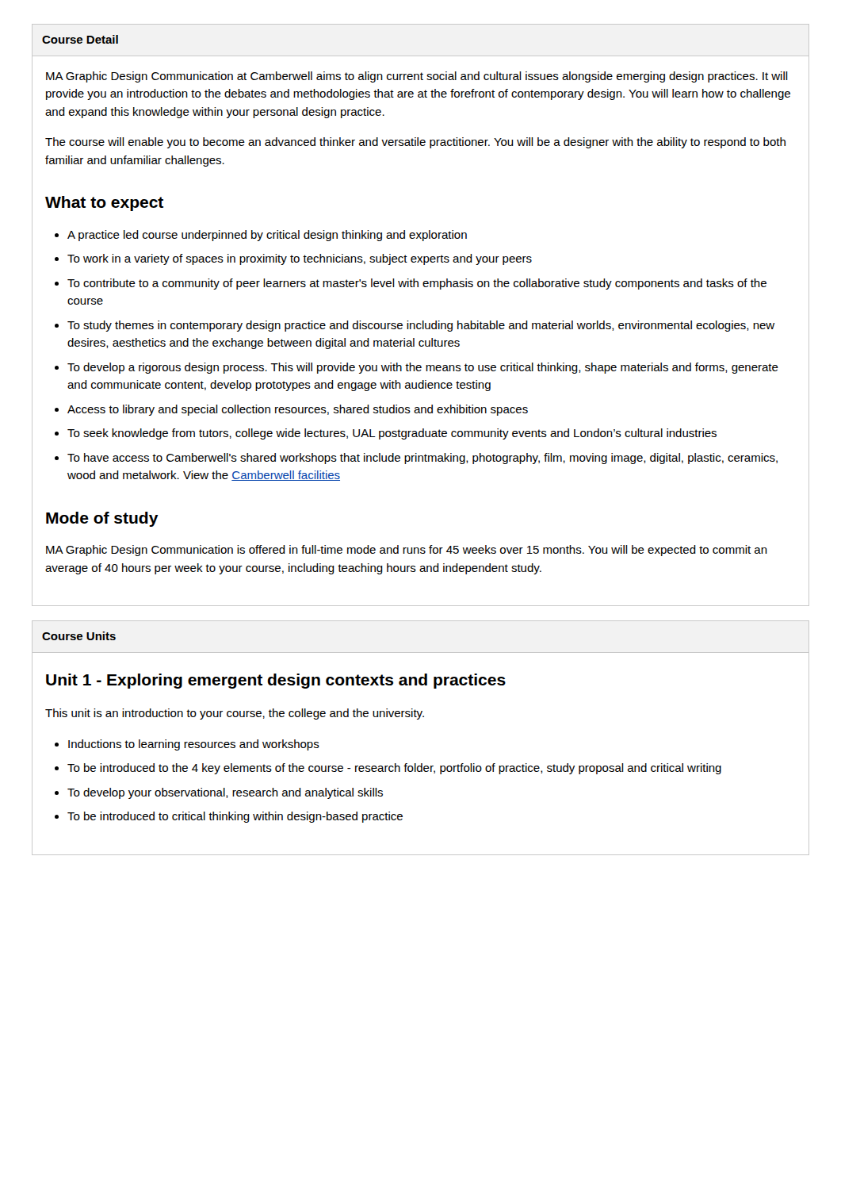Course Detail
MA Graphic Design Communication at Camberwell aims to align current social and cultural issues alongside emerging design practices. It will provide you an introduction to the debates and methodologies that are at the forefront of contemporary design. You will learn how to challenge and expand this knowledge within your personal design practice.
The course will enable you to become an advanced thinker and versatile practitioner. You will be a designer with the ability to respond to both familiar and unfamiliar challenges.
What to expect
A practice led course underpinned by critical design thinking and exploration
To work in a variety of spaces in proximity to technicians, subject experts and your peers
To contribute to a community of peer learners at master's level with emphasis on the collaborative study components and tasks of the course
To study themes in contemporary design practice and discourse including habitable and material worlds, environmental ecologies, new desires, aesthetics and the exchange between digital and material cultures
To develop a rigorous design process. This will provide you with the means to use critical thinking, shape materials and forms, generate and communicate content, develop prototypes and engage with audience testing
Access to library and special collection resources, shared studios and exhibition spaces
To seek knowledge from tutors, college wide lectures, UAL postgraduate community events and London’s cultural industries
To have access to Camberwell's shared workshops that include printmaking, photography, film, moving image, digital, plastic, ceramics, wood and metalwork. View the Camberwell facilities
Mode of study
MA Graphic Design Communication is offered in full-time mode and runs for 45 weeks over 15 months. You will be expected to commit an average of 40 hours per week to your course, including teaching hours and independent study.
Course Units
Unit 1 - Exploring emergent design contexts and practices
This unit is an introduction to your course, the college and the university.
Inductions to learning resources and workshops
To be introduced to the 4 key elements of the course - research folder, portfolio of practice, study proposal and critical writing
To develop your observational, research and analytical skills
To be introduced to critical thinking within design-based practice